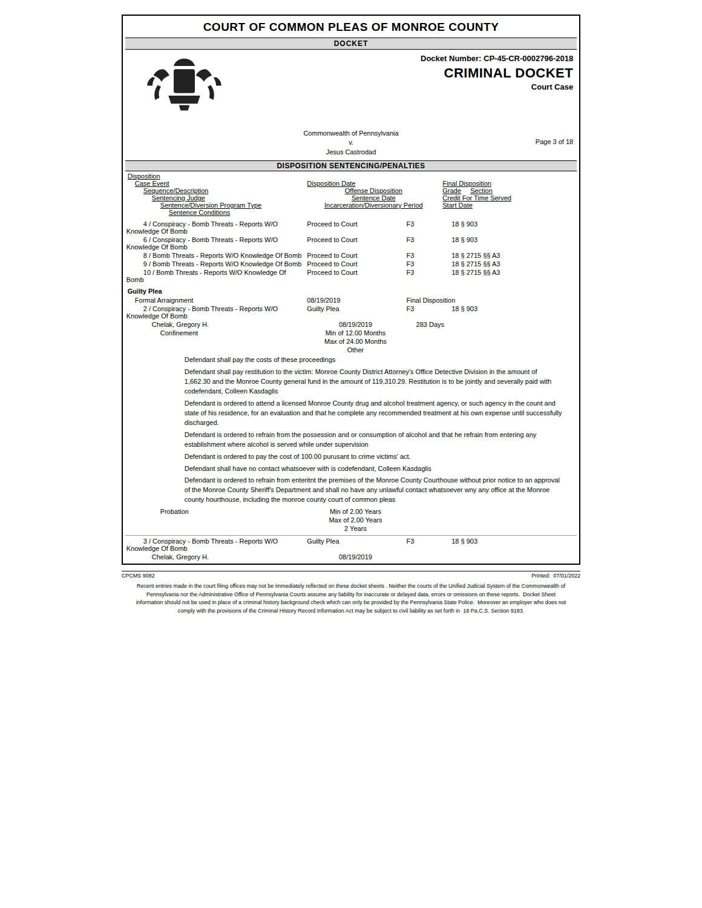COURT OF COMMON PLEAS OF MONROE COUNTY
DOCKET
Docket Number: CP-45-CR-0002796-2018
CRIMINAL DOCKET
Court Case
Page 3 of 18
Commonwealth of Pennsylvania
v.
Jesus Castrodad
DISPOSITION SENTENCING/PENALTIES
Disposition
| Case Event | Disposition Date | Final Disposition |
| Sequence/Description | Offense Disposition | Grade Section |
| Sentencing Judge | Sentence Date | Credit For Time Served |
| Sentence/Diversion Program Type | Incarceration/Diversionary Period | Start Date |
| Sentence Conditions | | |
| 4 / Conspiracy - Bomb Threats - Reports W/O Knowledge Of Bomb | Proceed to Court | F3 | 18 § 903 |
| 6 / Conspiracy - Bomb Threats - Reports W/O Knowledge Of Bomb | Proceed to Court | F3 | 18 § 903 |
| 8 / Bomb Threats - Reports W/O Knowledge Of Bomb | Proceed to Court | F3 | 18 § 2715 §§ A3 |
| 9 / Bomb Threats - Reports W/O Knowledge Of Bomb | Proceed to Court | F3 | 18 § 2715 §§ A3 |
| 10 / Bomb Threats - Reports W/O Knowledge Of Bomb | Proceed to Court | F3 | 18 § 2715 §§ A3 |
Guilty Plea
| Formal Arraignment | 08/19/2019 | Final Disposition |
| 2 / Conspiracy - Bomb Threats - Reports W/O Knowledge Of Bomb | Guilty Plea | F3 | 18 § 903 |
| Chelak, Gregory H. | 08/19/2019 | 283 Days |
| Confinement | Min of 12.00 Months | | |
| | Max of 24.00 Months | | |
| | Other | | |
Defendant shall pay the costs of these proceedings
Defendant shall pay restitution to the victim: Monroe County District Attorney's Office Detective Division in the amount of 1,662.30 and the Monroe County general fund in the amount of 119,310.29. Restitution is to be jointly and severally paid with codefendant, Colleen Kasdaglis
Defendant is ordered to attend a licensed Monroe County drug and alcohol treatment agency, or such agency in the count and state of his residence, for an evaluation and that he complete any recommended treatment at his own expense until successfully discharged.
Defendant is ordered to refrain from the possession and or consumption of alcohol and that he refrain from entering any establishment where alcohol is served while under supervision
Defendant is ordered to pay the cost of 100.00 purusant to crime victims' act.
Defendant shall have no contact whatsoever with is codefendant, Colleen Kasdaglis
Defendant is ordered to refrain from enteritnt the premises of the Monroe County Courthouse without prior notice to an approval of the Monroe County Sheriff's Department and shall no have any unlawful contact whatsoever wny any office at the Monroe county hourthouse, including the monroe county court of common pleas
| Probation | Min of 2.00 Years | | |
| | Max of 2.00 Years | | |
| | 2 Years | | |
| 3 / Conspiracy - Bomb Threats - Reports W/O Knowledge Of Bomb | Guilty Plea | F3 | 18 § 903 |
| Chelak, Gregory H. | 08/19/2019 | | |
CPCMS 9082
Printed: 07/01/2022
Recent entries made in the court filing offices may not be immediately reflected on these docket sheets . Neither the courts of the Unified Judicial System of the Commonwealth of Pennsylvania nor the Administrative Office of Pennsylvania Courts assume any liability for inaccurate or delayed data, errors or omissions on these reports. Docket Sheet information should not be used in place of a criminal history background check which can only be provided by the Pennsylvania State Police. Moreover an employer who does not comply with the provisions of the Criminal History Record Information Act may be subject to civil liability as set forth in 18 Pa.C.S. Section 9183.